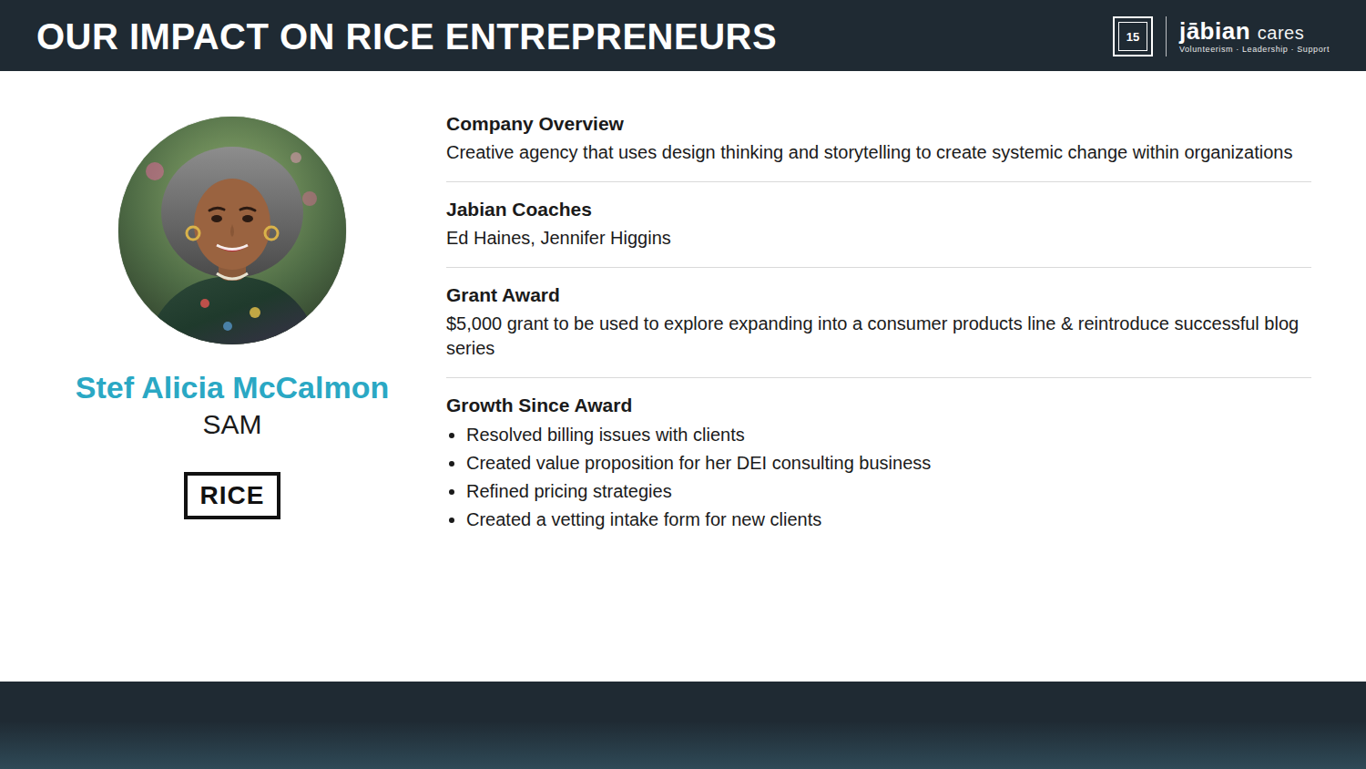Our Impact on RICE Entrepreneurs
15
jābian cares
Volunteerism · Leadership · Support
Stef Alicia McCalmon
SAM
RICE
Company Overview
Creative agency that uses design thinking and storytelling to create systemic change within organizations
Jabian Coaches
Ed Haines, Jennifer Higgins
Grant Award
$5,000 grant to be used to explore expanding into a consumer products line & reintroduce successful blog series
Growth Since Award
Resolved billing issues with clients
Created value proposition for her DEI consulting business
Refined pricing strategies
Created a vetting intake form for new clients